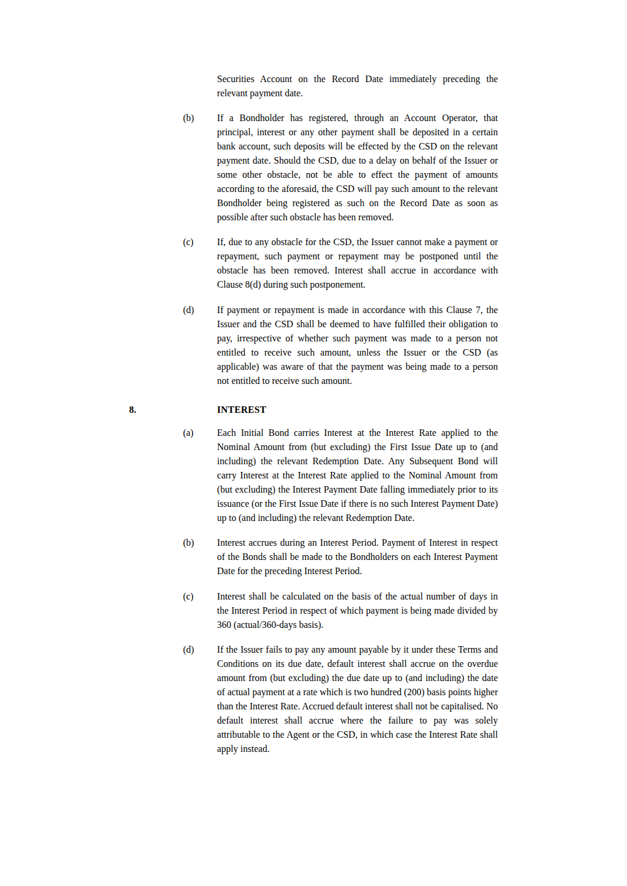Securities Account on the Record Date immediately preceding the relevant payment date.
(b)
If a Bondholder has registered, through an Account Operator, that principal, interest or any other payment shall be deposited in a certain bank account, such deposits will be effected by the CSD on the relevant payment date. Should the CSD, due to a delay on behalf of the Issuer or some other obstacle, not be able to effect the payment of amounts according to the aforesaid, the CSD will pay such amount to the relevant Bondholder being registered as such on the Record Date as soon as possible after such obstacle has been removed.
(c)
If, due to any obstacle for the CSD, the Issuer cannot make a payment or repayment, such payment or repayment may be postponed until the obstacle has been removed. Interest shall accrue in accordance with Clause 8(d) during such postponement.
(d)
If payment or repayment is made in accordance with this Clause 7, the Issuer and the CSD shall be deemed to have fulfilled their obligation to pay, irrespective of whether such payment was made to a person not entitled to receive such amount, unless the Issuer or the CSD (as applicable) was aware of that the payment was being made to a person not entitled to receive such amount.
8. INTEREST
(a)
Each Initial Bond carries Interest at the Interest Rate applied to the Nominal Amount from (but excluding) the First Issue Date up to (and including) the relevant Redemption Date. Any Subsequent Bond will carry Interest at the Interest Rate applied to the Nominal Amount from (but excluding) the Interest Payment Date falling immediately prior to its issuance (or the First Issue Date if there is no such Interest Payment Date) up to (and including) the relevant Redemption Date.
(b)
Interest accrues during an Interest Period. Payment of Interest in respect of the Bonds shall be made to the Bondholders on each Interest Payment Date for the preceding Interest Period.
(c)
Interest shall be calculated on the basis of the actual number of days in the Interest Period in respect of which payment is being made divided by 360 (actual/360-days basis).
(d)
If the Issuer fails to pay any amount payable by it under these Terms and Conditions on its due date, default interest shall accrue on the overdue amount from (but excluding) the due date up to (and including) the date of actual payment at a rate which is two hundred (200) basis points higher than the Interest Rate. Accrued default interest shall not be capitalised. No default interest shall accrue where the failure to pay was solely attributable to the Agent or the CSD, in which case the Interest Rate shall apply instead.